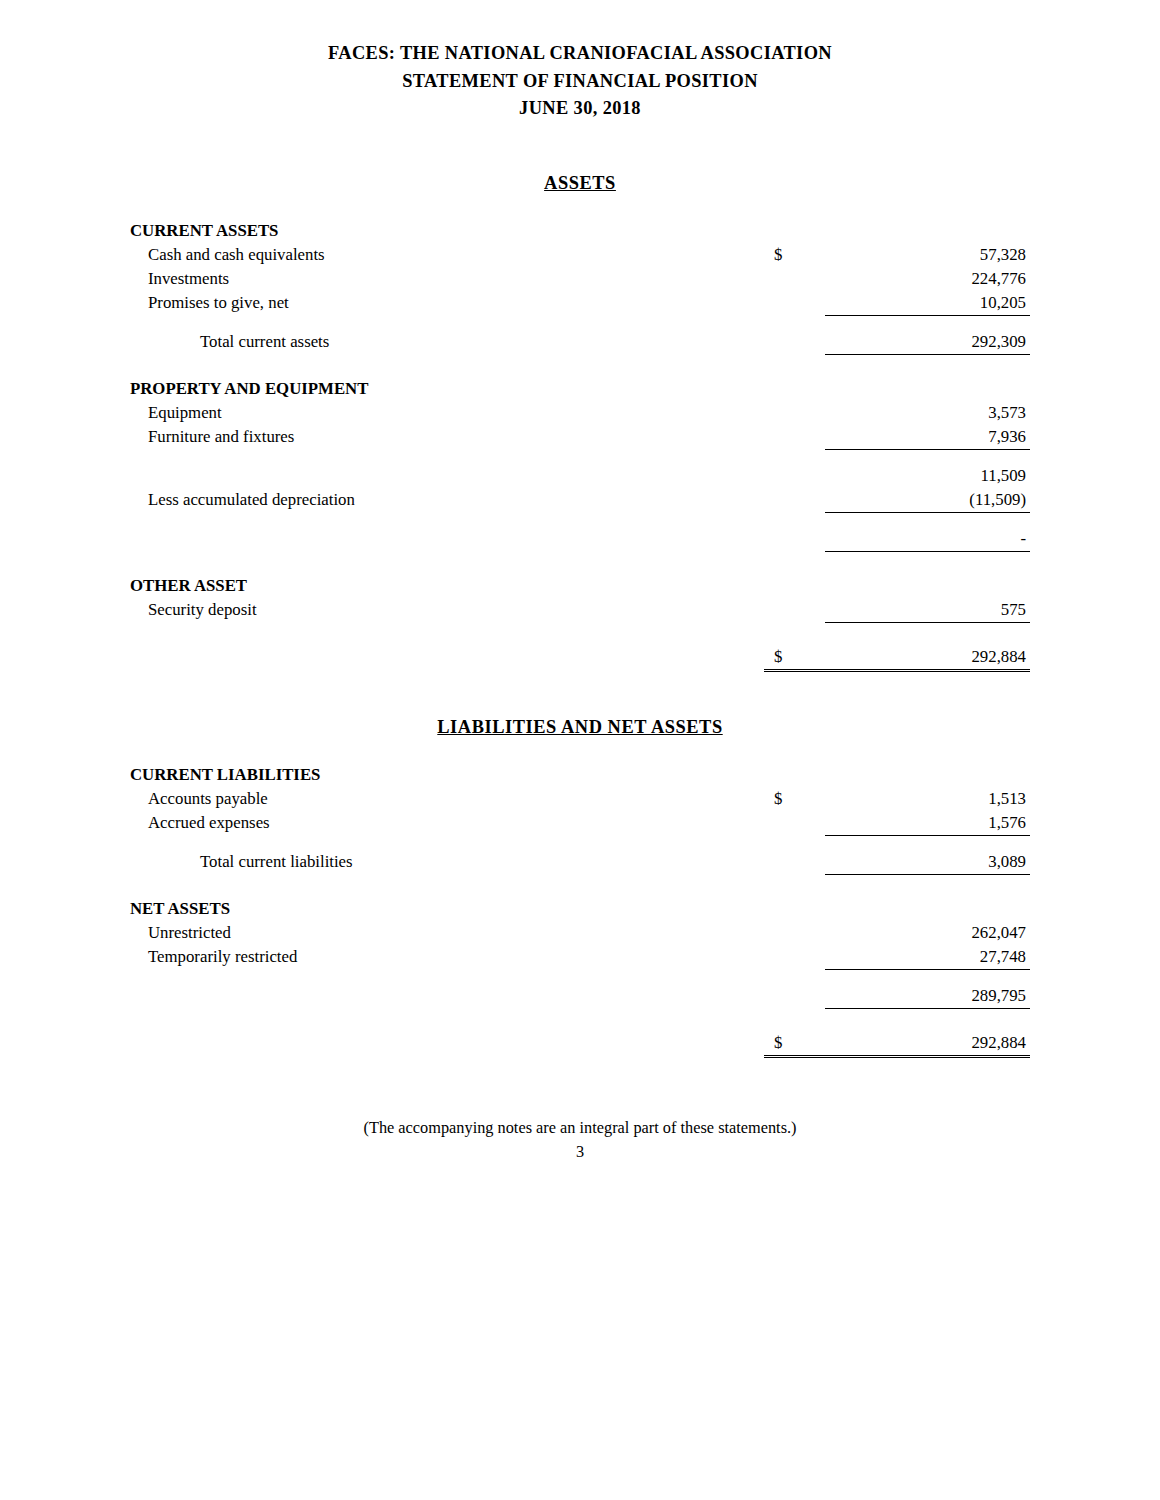FACES: THE NATIONAL CRANIOFACIAL ASSOCIATION
STATEMENT OF FINANCIAL POSITION
JUNE 30, 2018
ASSETS
| CURRENT ASSETS | | |
| Cash and cash equivalents | $ | 57,328 |
| Investments | | 224,776 |
| Promises to give, net | | 10,205 |
| Total current assets | | 292,309 |
| PROPERTY AND EQUIPMENT | | |
| Equipment | | 3,573 |
| Furniture and fixtures | | 7,936 |
| | | 11,509 |
| Less accumulated depreciation | | (11,509) |
| | | - |
| OTHER ASSET | | |
| Security deposit | | 575 |
| | $ | 292,884 |
LIABILITIES AND NET ASSETS
| CURRENT LIABILITIES | | |
| Accounts payable | $ | 1,513 |
| Accrued expenses | | 1,576 |
| Total current liabilities | | 3,089 |
| NET ASSETS | | |
| Unrestricted | | 262,047 |
| Temporarily restricted | | 27,748 |
| | | 289,795 |
| | $ | 292,884 |
(The accompanying notes are an integral part of these statements.)
3